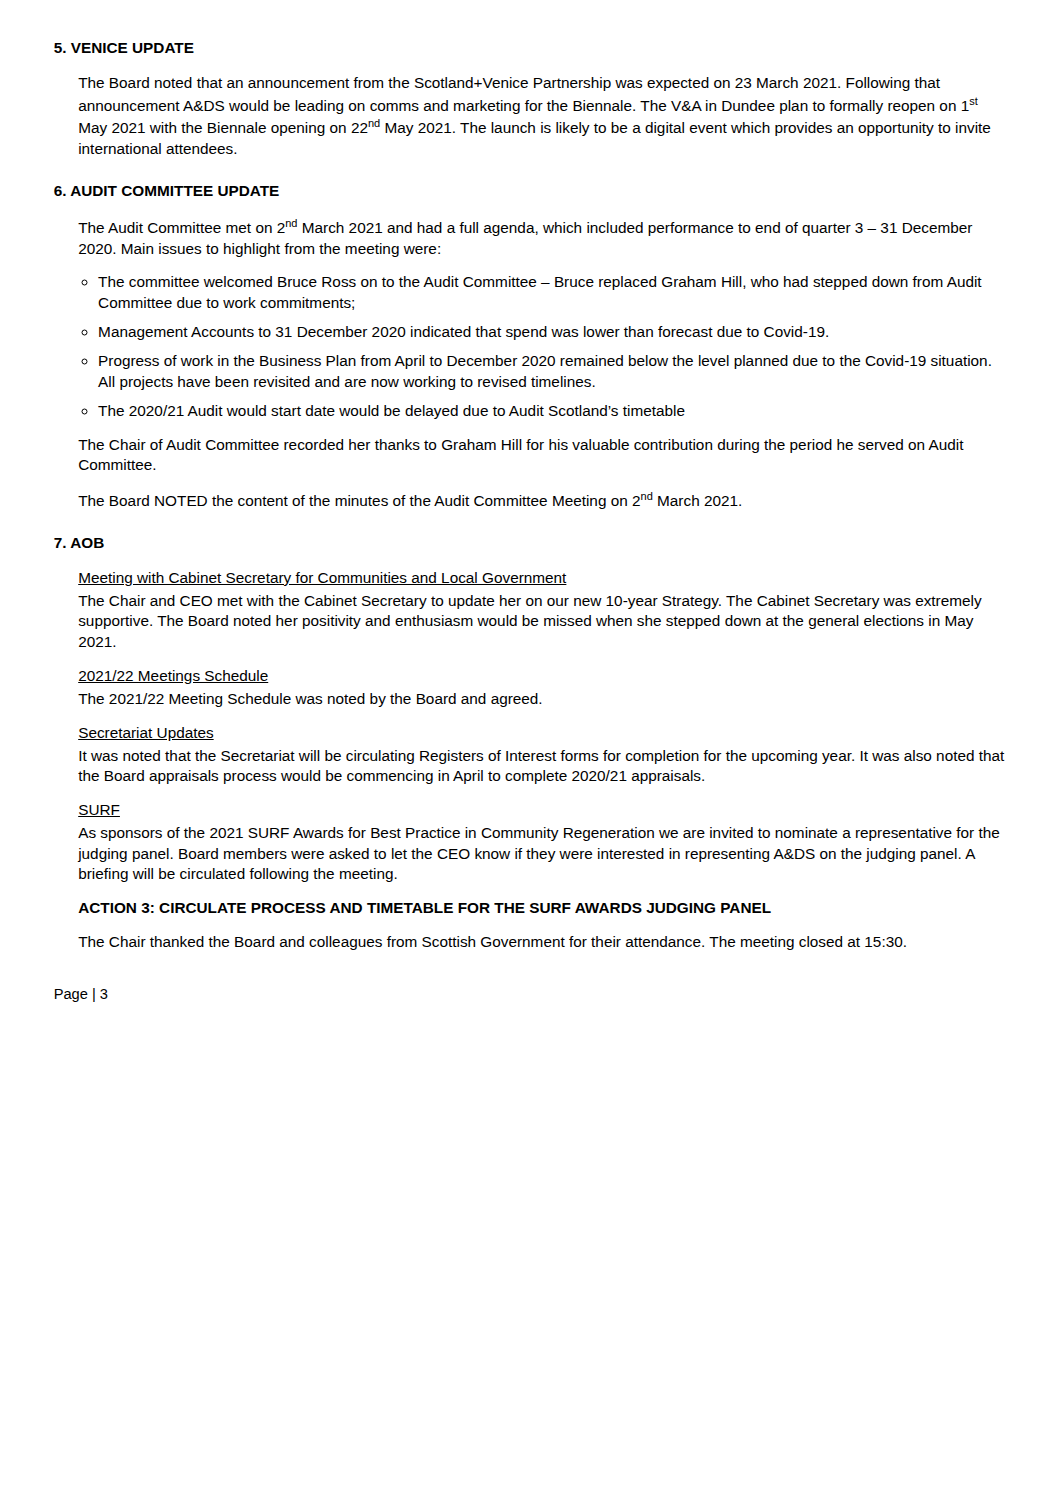Venice Update
The Board noted that an announcement from the Scotland+Venice Partnership was expected on 23 March 2021. Following that announcement A&DS would be leading on comms and marketing for the Biennale. The V&A in Dundee plan to formally reopen on 1st May 2021 with the Biennale opening on 22nd May 2021. The launch is likely to be a digital event which provides an opportunity to invite international attendees.
Audit Committee Update
The Audit Committee met on 2nd March 2021 and had a full agenda, which included performance to end of quarter 3 – 31 December 2020. Main issues to highlight from the meeting were:
The committee welcomed Bruce Ross on to the Audit Committee – Bruce replaced Graham Hill, who had stepped down from Audit Committee due to work commitments;
Management Accounts to 31 December 2020 indicated that spend was lower than forecast due to Covid-19.
Progress of work in the Business Plan from April to December 2020 remained below the level planned due to the Covid-19 situation. All projects have been revisited and are now working to revised timelines.
The 2020/21 Audit would start date would be delayed due to Audit Scotland’s timetable
The Chair of Audit Committee recorded her thanks to Graham Hill for his valuable contribution during the period he served on Audit Committee.
The Board NOTED the content of the minutes of the Audit Committee Meeting on 2nd March 2021.
AOB
Meeting with Cabinet Secretary for Communities and Local Government
The Chair and CEO met with the Cabinet Secretary to update her on our new 10-year Strategy. The Cabinet Secretary was extremely supportive. The Board noted her positivity and enthusiasm would be missed when she stepped down at the general elections in May 2021.
2021/22 Meetings Schedule
The 2021/22 Meeting Schedule was noted by the Board and agreed.
Secretariat Updates
It was noted that the Secretariat will be circulating Registers of Interest forms for completion for the upcoming year. It was also noted that the Board appraisals process would be commencing in April to complete 2020/21 appraisals.
SURF
As sponsors of the 2021 SURF Awards for Best Practice in Community Regeneration we are invited to nominate a representative for the judging panel. Board members were asked to let the CEO know if they were interested in representing A&DS on the judging panel. A briefing will be circulated following the meeting.
ACTION 3: CIRCULATE PROCESS AND TIMETABLE FOR THE SURF AWARDS JUDGING PANEL
The Chair thanked the Board and colleagues from Scottish Government for their attendance. The meeting closed at 15:30.
Page | 3